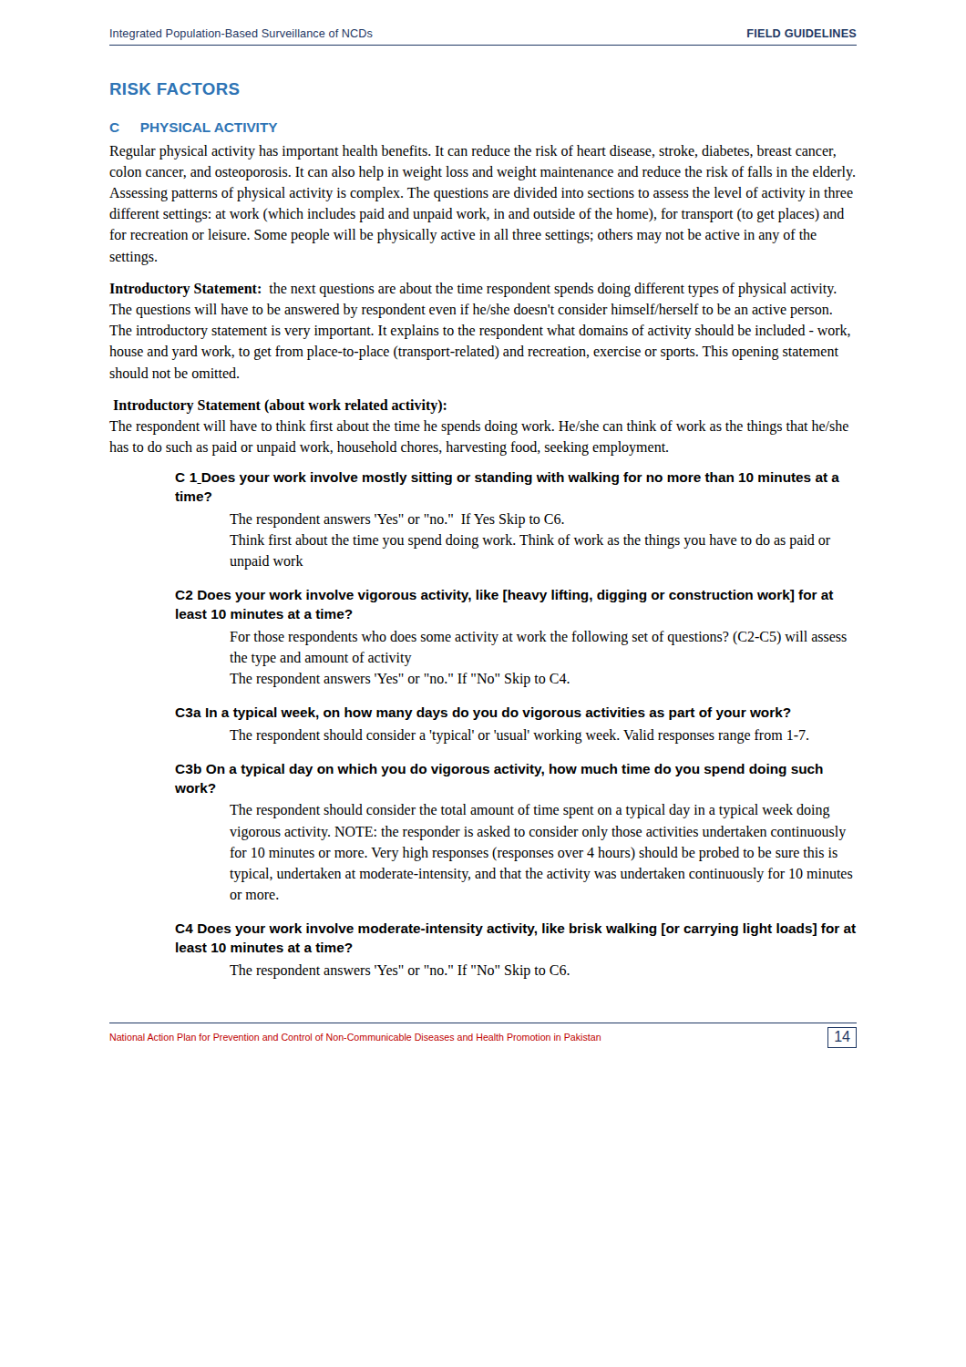Integrated Population-Based Surveillance of NCDs
FIELD GUIDELINES
RISK FACTORS
CPHYSICAL ACTIVITY
Regular physical activity has important health benefits. It can reduce the risk of heart disease, stroke, diabetes, breast cancer, colon cancer, and osteoporosis. It can also help in weight loss and weight maintenance and reduce the risk of falls in the elderly. Assessing patterns of physical activity is complex. The questions are divided into sections to assess the level of activity in three different settings: at work (which includes paid and unpaid work, in and outside of the home), for transport (to get places) and for recreation or leisure. Some people will be physically active in all three settings; others may not be active in any of the settings.
Introductory Statement: the next questions are about the time respondent spends doing different types of physical activity. The questions will have to be answered by respondent even if he/she doesn't consider himself/herself to be an active person. The introductory statement is very important. It explains to the respondent what domains of activity should be included - work, house and yard work, to get from place-to-place (transport-related) and recreation, exercise or sports. This opening statement should not be omitted.
Introductory Statement (about work related activity):
The respondent will have to think first about the time he spends doing work. He/she can think of work as the things that he/she has to do such as paid or unpaid work, household chores, harvesting food, seeking employment.
C 1 Does your work involve mostly sitting or standing with walking for no more than 10 minutes at a time?
The respondent answers 'Yes" or "no." If Yes Skip to C6.
Think first about the time you spend doing work. Think of work as the things you have to do as paid or unpaid work
C2 Does your work involve vigorous activity, like [heavy lifting, digging or construction work] for at least 10 minutes at a time?
For those respondents who does some activity at work the following set of questions? (C2-C5) will assess the type and amount of activity
The respondent answers 'Yes" or "no." If "No" Skip to C4.
C3a In a typical week, on how many days do you do vigorous activities as part of your work?
The respondent should consider a 'typical' or 'usual' working week. Valid responses range from 1-7.
C3b On a typical day on which you do vigorous activity, how much time do you spend doing such work?
The respondent should consider the total amount of time spent on a typical day in a typical week doing vigorous activity. NOTE: the responder is asked to consider only those activities undertaken continuously for 10 minutes or more. Very high responses (responses over 4 hours) should be probed to be sure this is typical, undertaken at moderate-intensity, and that the activity was undertaken continuously for 10 minutes or more.
C4 Does your work involve moderate-intensity activity, like brisk walking [or carrying light loads] for at least 10 minutes at a time?
The respondent answers 'Yes" or "no." If "No" Skip to C6.
National Action Plan for Prevention and Control of Non-Communicable Diseases and Health Promotion in Pakistan
14